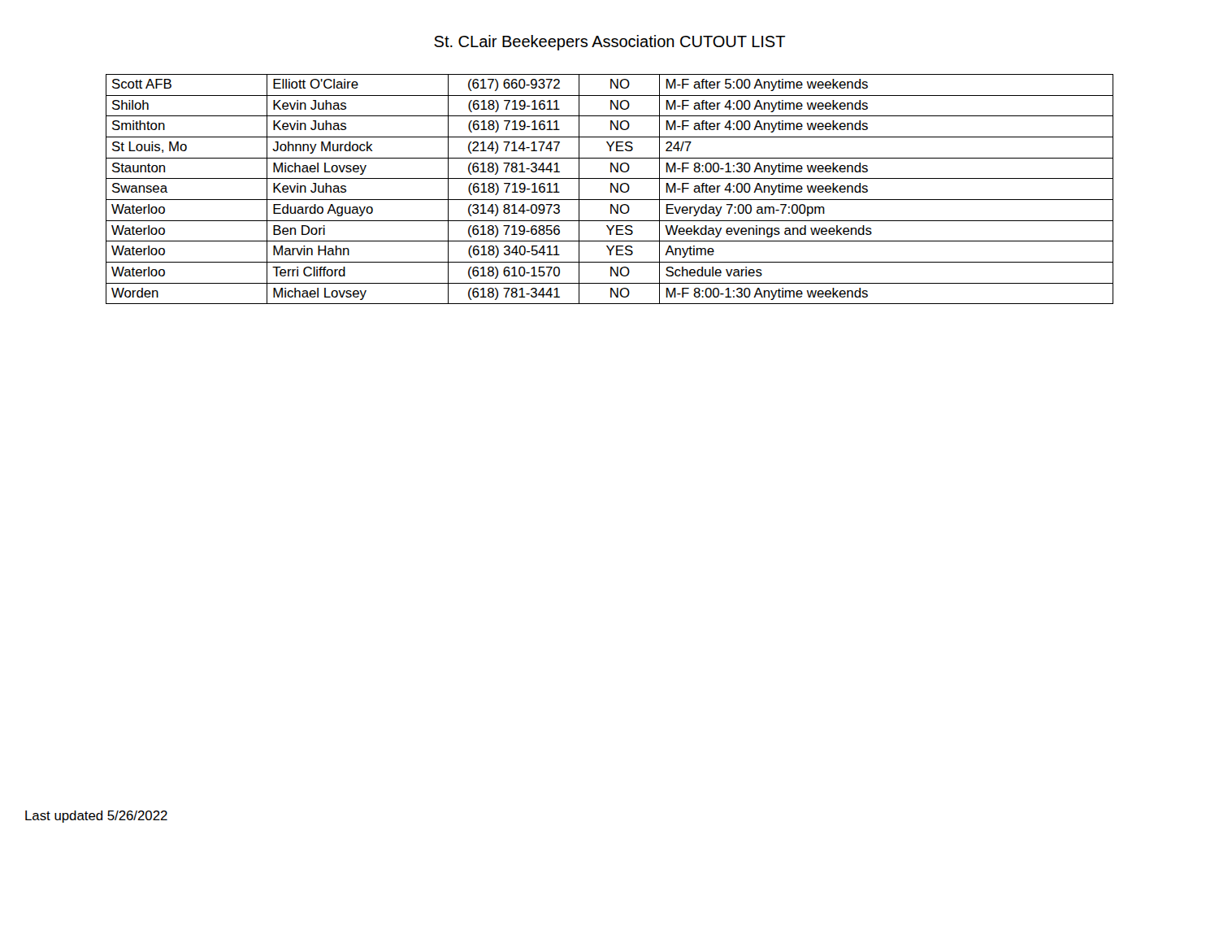St. CLair Beekeepers Association CUTOUT LIST
| Scott AFB | Elliott O'Claire | (617) 660-9372 | NO | M-F after 5:00 Anytime weekends |
| Shiloh | Kevin Juhas | (618) 719-1611 | NO | M-F after 4:00 Anytime weekends |
| Smithton | Kevin Juhas | (618) 719-1611 | NO | M-F after 4:00 Anytime weekends |
| St Louis, Mo | Johnny Murdock | (214) 714-1747 | YES | 24/7 |
| Staunton | Michael Lovsey | (618) 781-3441 | NO | M-F 8:00-1:30 Anytime weekends |
| Swansea | Kevin Juhas | (618) 719-1611 | NO | M-F after 4:00 Anytime weekends |
| Waterloo | Eduardo Aguayo | (314) 814-0973 | NO | Everyday 7:00 am-7:00pm |
| Waterloo | Ben Dori | (618) 719-6856 | YES | Weekday evenings and weekends |
| Waterloo | Marvin Hahn | (618) 340-5411 | YES | Anytime |
| Waterloo | Terri Clifford | (618) 610-1570 | NO | Schedule varies |
| Worden | Michael Lovsey | (618) 781-3441 | NO | M-F 8:00-1:30 Anytime weekends |
Last updated 5/26/2022